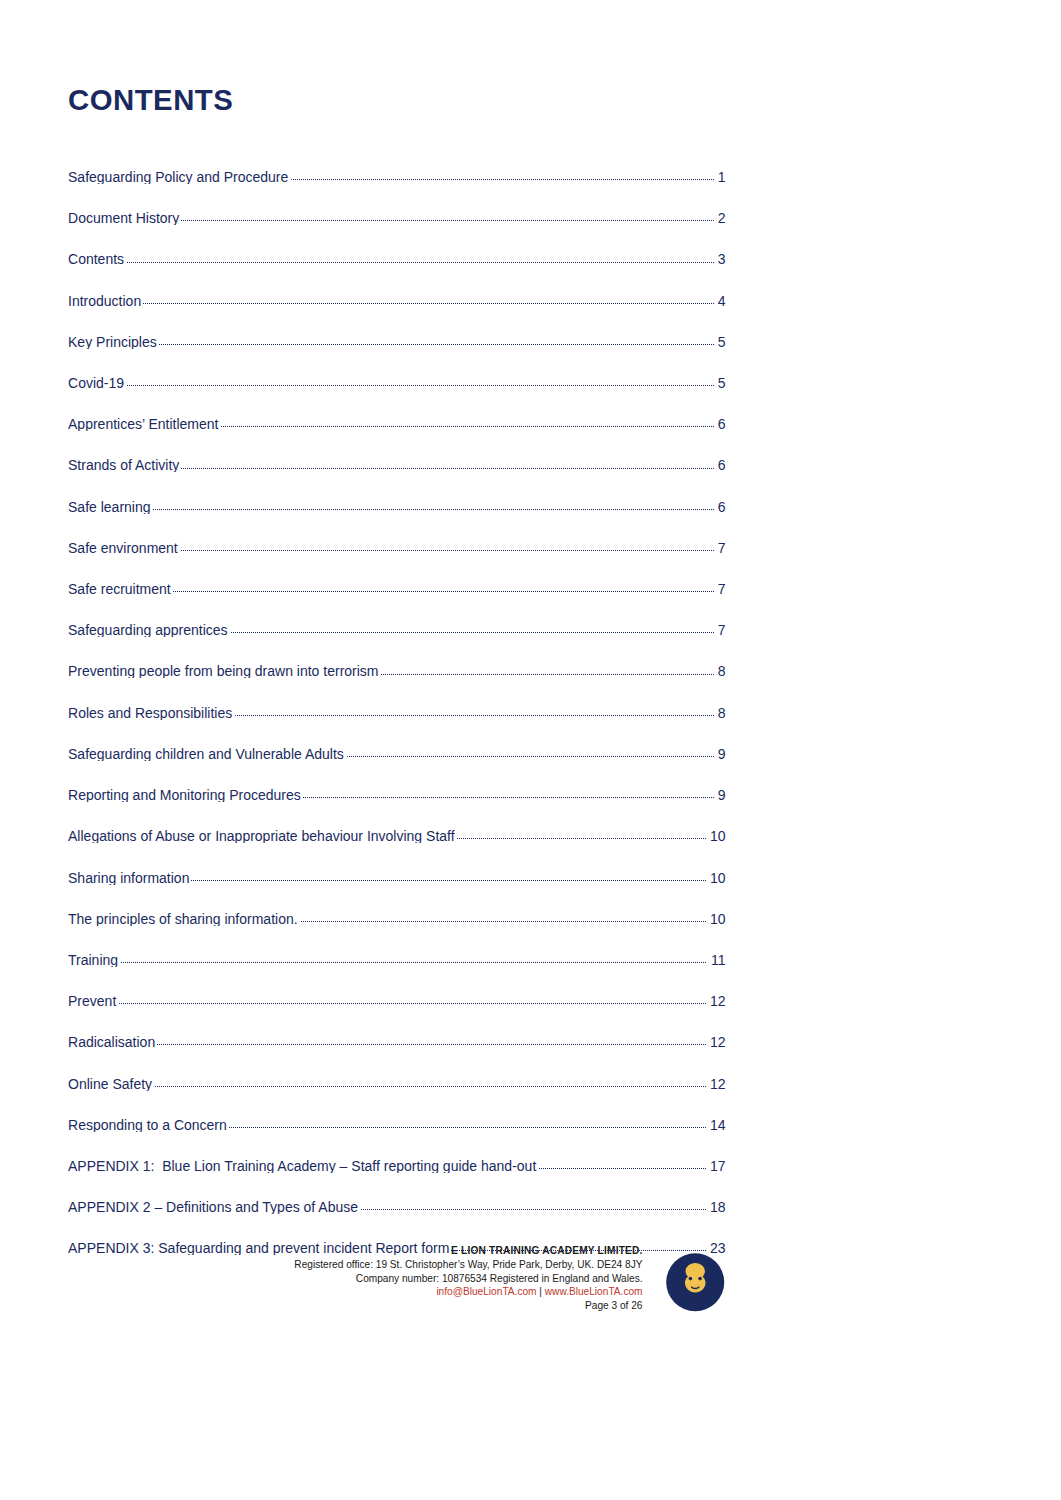Contents
1 Safeguarding Policy and Procedure
2 Document History
3 Contents
4 Introduction
5 Key Principles
5 Covid-19
6 Apprentices’ Entitlement
6 Strands of Activity
6 Safe learning
7 Safe environment
7 Safe recruitment
7 Safeguarding apprentices
8 Preventing people from being drawn into terrorism
8 Roles and Responsibilities
9 Safeguarding children and Vulnerable Adults
9 Reporting and Monitoring Procedures
10 Allegations of Abuse or Inappropriate behaviour Involving Staff
10 Sharing information
10 The principles of sharing information.
11 Training
12 Prevent
12 Radicalisation
12 Online Safety
14 Responding to a Concern
17 APPENDIX 1: Blue Lion Training Academy – Staff reporting guide hand-out
18 APPENDIX 2 – Definitions and Types of Abuse
23 APPENDIX 3: Safeguarding and prevent incident Report form
BLUE LION TRAINING ACADEMY LIMITED.
Registered office: 19 St. Christopher’s Way, Pride Park, Derby, UK. DE24 8JY
Company number: 10876534 Registered in England and Wales.
info@BlueLionTA.com | www.BlueLionTA.com
Page 3 of 26